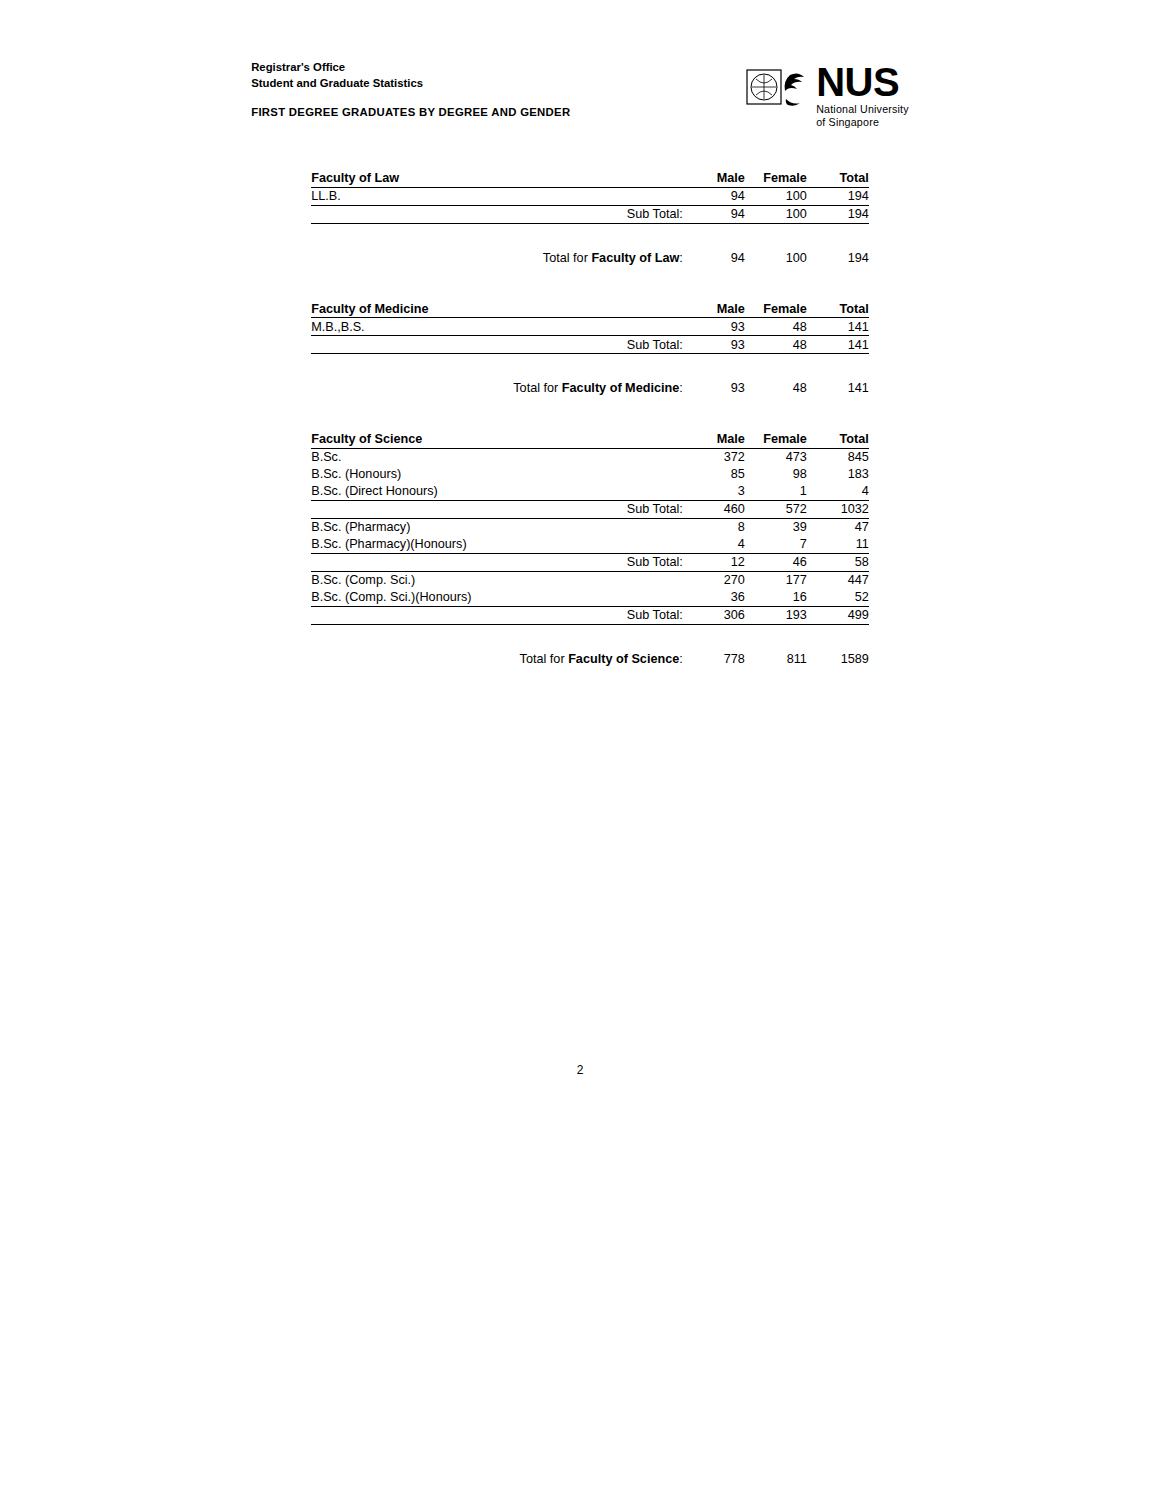Registrar's Office
Student and Graduate Statistics
FIRST DEGREE GRADUATES BY DEGREE AND GENDER
NUS
National University
of Singapore
| Faculty of Law | | Male | Female | Total |
| --- | --- | --- | --- | --- |
| LL.B. | | 94 | 100 | 194 |
| | Sub Total: | 94 | 100 | 194 |
| | Total for Faculty of Law : | 94 | 100 | 194 |
| Faculty of Medicine | | Male | Female | Total |
| --- | --- | --- | --- | --- |
| M.B.,B.S. | | 93 | 48 | 141 |
| | Sub Total: | 93 | 48 | 141 |
| | Total for Faculty of Medicine : | 93 | 48 | 141 |
| Faculty of Science | | Male | Female | Total |
| --- | --- | --- | --- | --- |
| B.Sc. | | 372 | 473 | 845 |
| B.Sc. (Honours) | | 85 | 98 | 183 |
| B.Sc. (Direct Honours) | | 3 | 1 | 4 |
| | Sub Total: | 460 | 572 | 1032 |
| B.Sc. (Pharmacy) | | 8 | 39 | 47 |
| B.Sc. (Pharmacy)(Honours) | | 4 | 7 | 11 |
| | Sub Total: | 12 | 46 | 58 |
| B.Sc. (Comp. Sci.) | | 270 | 177 | 447 |
| B.Sc. (Comp. Sci.)(Honours) | | 36 | 16 | 52 |
| | Sub Total: | 306 | 193 | 499 |
| | Total for Faculty of Science : | 778 | 811 | 1589 |
2